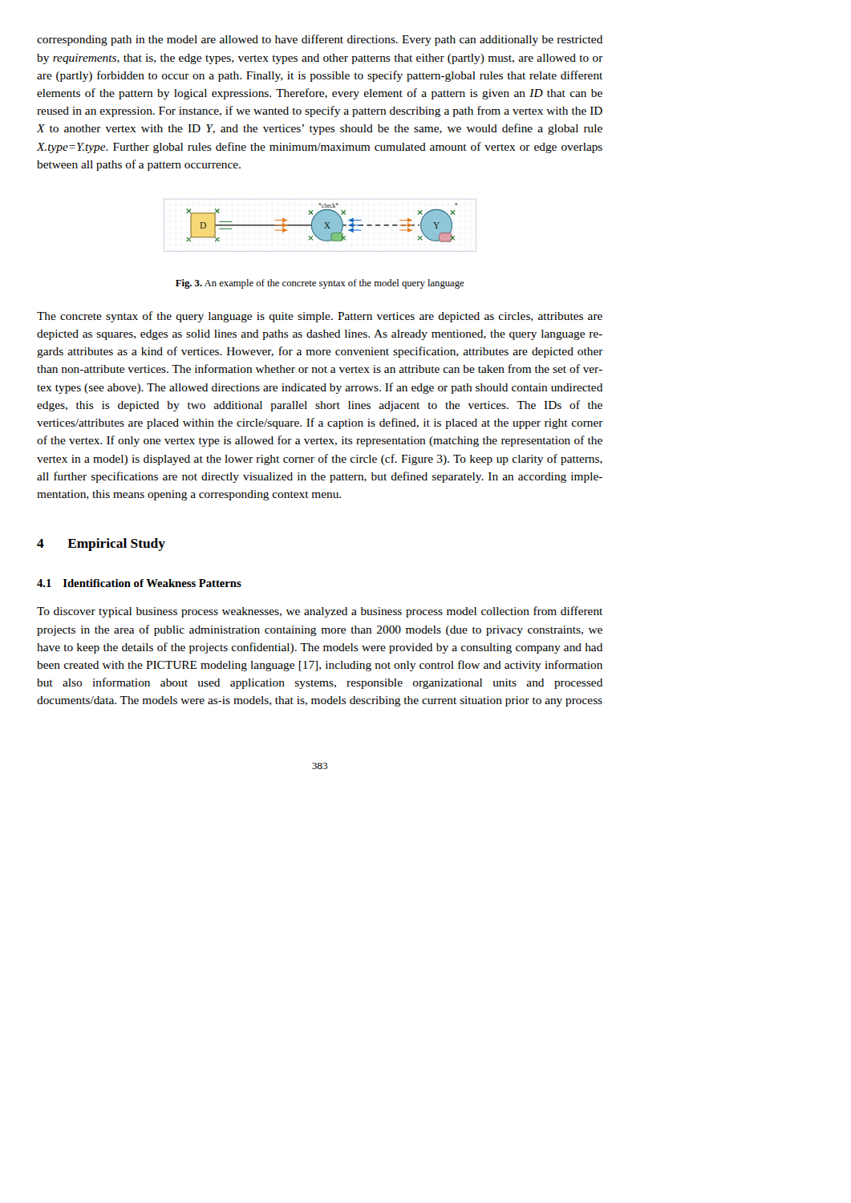corresponding path in the model are allowed to have different directions. Every path can additionally be restricted by requirements, that is, the edge types, vertex types and other patterns that either (partly) must, are allowed to or are (partly) forbidden to occur on a path. Finally, it is possible to specify pattern-global rules that relate different elements of the pattern by logical expressions. Therefore, every element of a pattern is given an ID that can be reused in an expression. For instance, if we wanted to specify a pattern describing a path from a vertex with the ID X to another vertex with the ID Y, and the vertices’ types should be the same, we would define a global rule X.type=Y.type. Further global rules define the minimum/maximum cumulated amount of vertex or edge overlaps between all paths of a pattern occurrence.
D X *check* Y *
Fig. 3. An example of the concrete syntax of the model query language
The concrete syntax of the query language is quite simple. Pattern vertices are depicted as circles, attributes are depicted as squares, edges as solid lines and paths as dashed lines. As already mentioned, the query language regards attributes as a kind of vertices. However, for a more convenient specification, attributes are depicted other than non-attribute vertices. The information whether or not a vertex is an attribute can be taken from the set of vertex types (see above). The allowed directions are indicated by arrows. If an edge or path should contain undirected edges, this is depicted by two additional parallel short lines adjacent to the vertices. The IDs of the vertices/attributes are placed within the circle/square. If a caption is defined, it is placed at the upper right corner of the vertex. If only one vertex type is allowed for a vertex, its representation (matching the representation of the vertex in a model) is displayed at the lower right corner of the circle (cf. Figure 3). To keep up clarity of patterns, all further specifications are not directly visualized in the pattern, but defined separately. In an according implementation, this means opening a corresponding context menu.
4 Empirical Study
4.1 Identification of Weakness Patterns
To discover typical business process weaknesses, we analyzed a business process model collection from different projects in the area of public administration containing more than 2000 models (due to privacy constraints, we have to keep the details of the projects confidential). The models were provided by a consulting company and had been created with the PICTURE modeling language [17], including not only control flow and activity information but also information about used application systems, responsible organizational units and processed documents/data. The models were as-is models, that is, models describing the current situation prior to any process
383